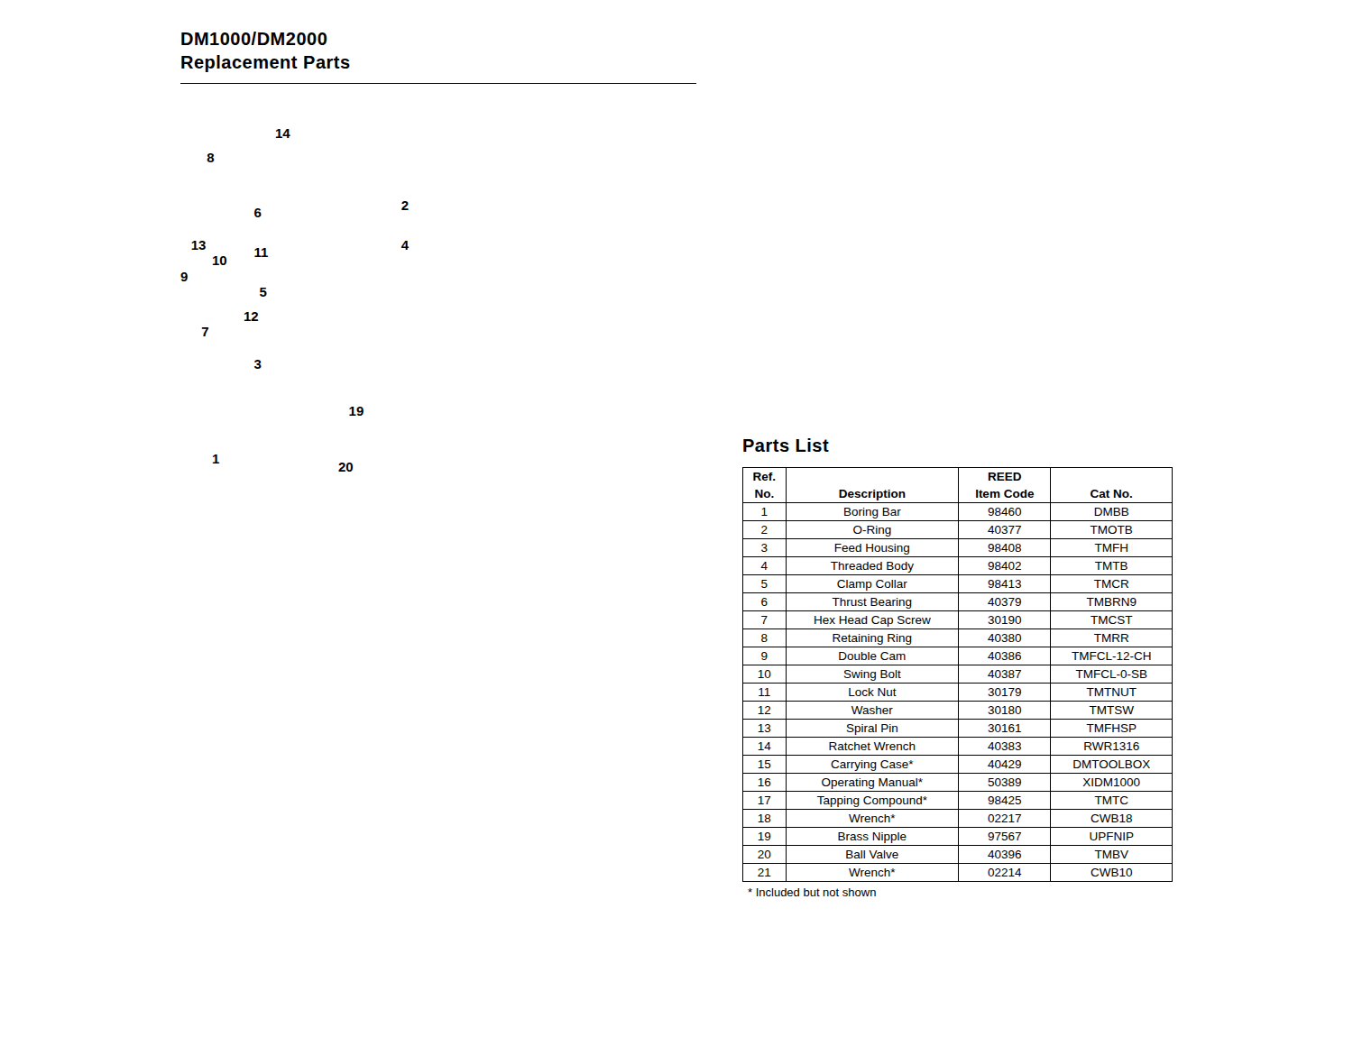DM1000/DM2000Replacement Parts
14 8 6 13 10 11 9 5 12 7 3 1 2 4 19 20
Parts List
| Ref. | | REED | |
| --- | --- | --- | --- |
| No. | Description | Item Code | Cat No. |
| 1 | Boring Bar | 98460 | DMBB |
| 2 | O-Ring | 40377 | TMOTB |
| 3 | Feed Housing | 98408 | TMFH |
| 4 | Threaded Body | 98402 | TMTB |
| 5 | Clamp Collar | 98413 | TMCR |
| 6 | Thrust Bearing | 40379 | TMBRN9 |
| 7 | Hex Head Cap Screw | 30190 | TMCST |
| 8 | Retaining Ring | 40380 | TMRR |
| 9 | Double Cam | 40386 | TMFCL-12-CH |
| 10 | Swing Bolt | 40387 | TMFCL-0-SB |
| 11 | Lock Nut | 30179 | TMTNUT |
| 12 | Washer | 30180 | TMTSW |
| 13 | Spiral Pin | 30161 | TMFHSP |
| 14 | Ratchet Wrench | 40383 | RWR1316 |
| 15 | Carrying Case* | 40429 | DMTOOLBOX |
| 16 | Operating Manual* | 50389 | XIDM1000 |
| 17 | Tapping Compound* | 98425 | TMTC |
| 18 | Wrench* | 02217 | CWB18 |
| 19 | Brass Nipple | 97567 | UPFNIP |
| 20 | Ball Valve | 40396 | TMBV |
| 21 | Wrench* | 02214 | CWB10 |
* Included but not shown